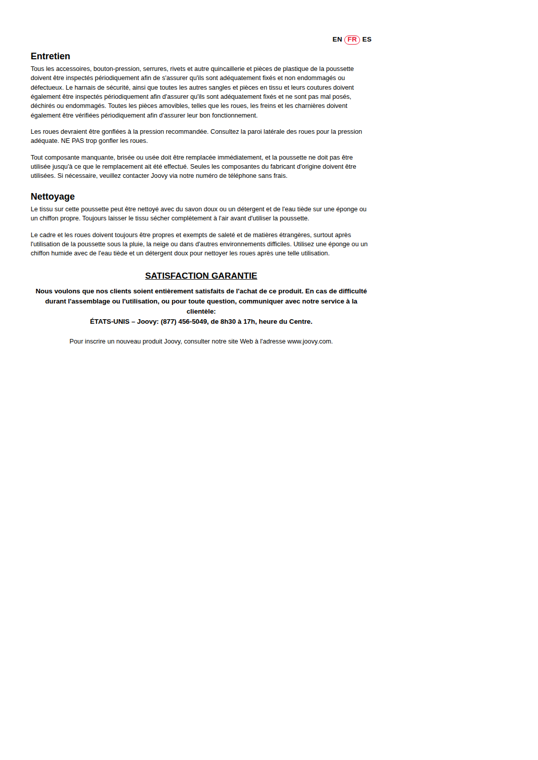EN FR ES
Entretien
Tous les accessoires, bouton-pression, serrures, rivets et autre quincaillerie et pièces de plastique de la poussette doivent être inspectés périodiquement afin de s'assurer qu'ils sont adéquatement fixés et non endommagés ou défectueux. Le harnais de sécurité, ainsi que toutes les autres sangles et pièces en tissu et leurs coutures doivent également être inspectés périodiquement afin d'assurer qu'ils sont adéquatement fixés et ne sont pas mal posés, déchirés ou endommagés. Toutes les pièces amovibles, telles que les roues, les freins et les charnières doivent également être vérifiées périodiquement afin d'assurer leur bon fonctionnement.
Les roues devraient être gonflées à la pression recommandée. Consultez la paroi latérale des roues pour la pression adéquate. NE PAS trop gonfler les roues.
Tout composante manquante, brisée ou usée doit être remplacée immédiatement, et la poussette ne doit pas être utilisée jusqu'à ce que le remplacement ait été effectué. Seules les composantes du fabricant d'origine doivent être utilisées. Si nécessaire, veuillez contacter Joovy via notre numéro de téléphone sans frais.
Nettoyage
Le tissu sur cette poussette peut être nettoyé avec du savon doux ou un détergent et de l'eau tiède sur une éponge ou un chiffon propre. Toujours laisser le tissu sécher complètement à l'air avant d'utiliser la poussette.
Le cadre et les roues doivent toujours être propres et exempts de saleté et de matières étrangères, surtout après l'utilisation de la poussette sous la pluie, la neige ou dans d'autres environnements difficiles. Utilisez une éponge ou un chiffon humide avec de l'eau tiède et un détergent doux pour nettoyer les roues après une telle utilisation.
SATISFACTION GARANTIE
Nous voulons que nos clients soient entièrement satisfaits de l'achat de ce produit. En cas de difficulté durant l'assemblage ou l'utilisation, ou pour toute question, communiquer avec notre service à la clientèle:
ÉTATS-UNIS – Joovy: (877) 456-5049, de 8h30 à 17h, heure du Centre.
Pour inscrire un nouveau produit Joovy, consulter notre site Web à l'adresse www.joovy.com.